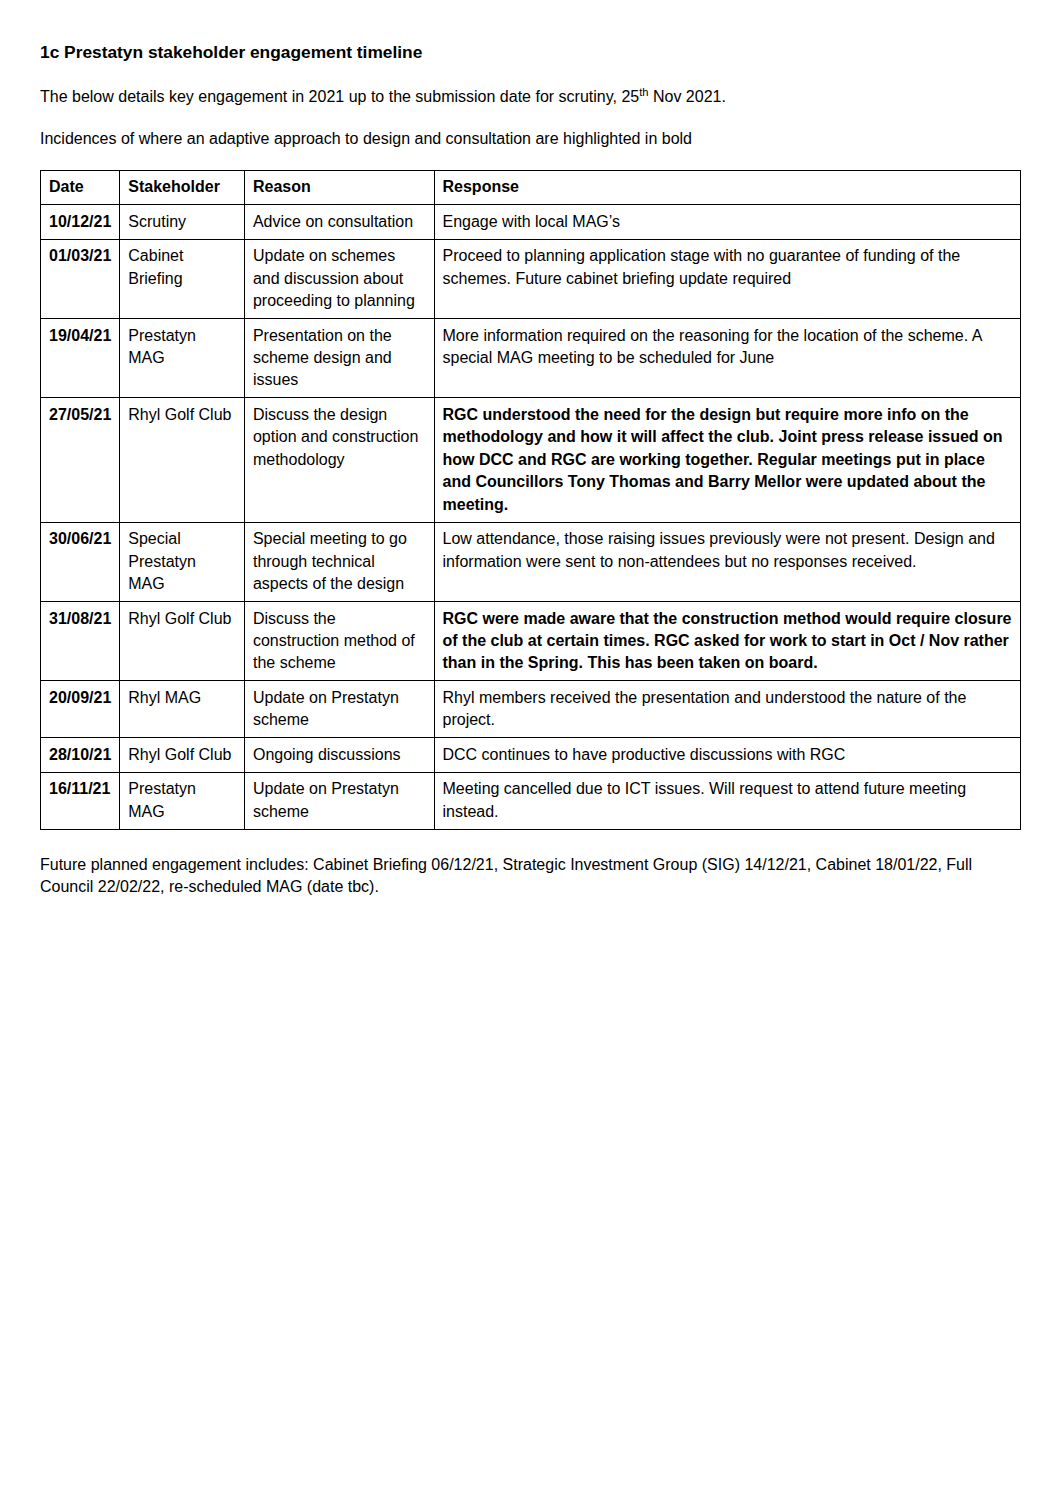1c Prestatyn stakeholder engagement timeline
The below details key engagement in 2021 up to the submission date for scrutiny, 25th Nov 2021.
Incidences of where an adaptive approach to design and consultation are highlighted in bold
| Date | Stakeholder | Reason | Response |
| --- | --- | --- | --- |
| 10/12/21 | Scrutiny | Advice on consultation | Engage with local MAG’s |
| 01/03/21 | Cabinet Briefing | Update on schemes and discussion about proceeding to planning | Proceed to planning application stage with no guarantee of funding of the schemes. Future cabinet briefing update required |
| 19/04/21 | Prestatyn MAG | Presentation on the scheme design and issues | More information required on the reasoning for the location of the scheme. A special MAG meeting to be scheduled for June |
| 27/05/21 | Rhyl Golf Club | Discuss the design option and construction methodology | RGC understood the need for the design but require more info on the methodology and how it will affect the club. Joint press release issued on how DCC and RGC are working together. Regular meetings put in place and Councillors Tony Thomas and Barry Mellor were updated about the meeting. |
| 30/06/21 | Special Prestatyn MAG | Special meeting to go through technical aspects of the design | Low attendance, those raising issues previously were not present. Design and information were sent to non-attendees but no responses received. |
| 31/08/21 | Rhyl Golf Club | Discuss the construction method of the scheme | RGC were made aware that the construction method would require closure of the club at certain times. RGC asked for work to start in Oct / Nov rather than in the Spring. This has been taken on board. |
| 20/09/21 | Rhyl MAG | Update on Prestatyn scheme | Rhyl members received the presentation and understood the nature of the project. |
| 28/10/21 | Rhyl Golf Club | Ongoing discussions | DCC continues to have productive discussions with RGC |
| 16/11/21 | Prestatyn MAG | Update on Prestatyn scheme | Meeting cancelled due to ICT issues. Will request to attend future meeting instead. |
Future planned engagement includes: Cabinet Briefing 06/12/21, Strategic Investment Group (SIG) 14/12/21, Cabinet 18/01/22, Full Council 22/02/22, re-scheduled MAG (date tbc).